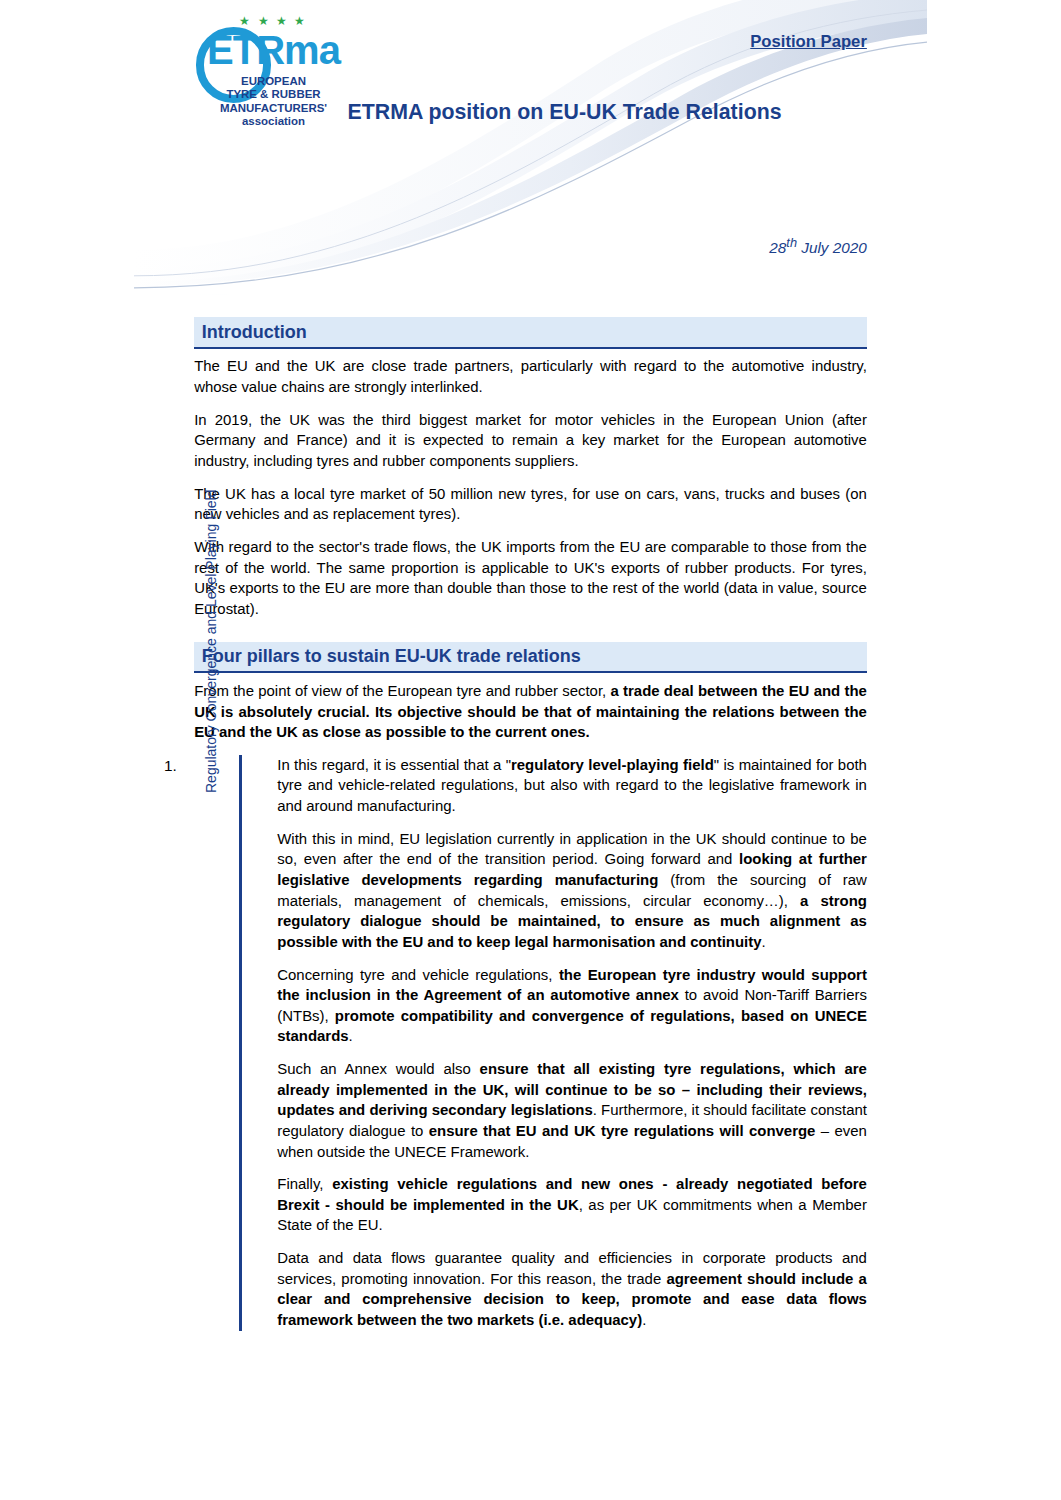★ ★ ★ ★
ETRma
European
Tyre & Rubber
manufacturers'
association
Position Paper
ETRMA position on EU-UK Trade Relations
28th July 2020
Introduction
The EU and the UK are close trade partners, particularly with regard to the automotive industry, whose value chains are strongly interlinked.
In 2019, the UK was the third biggest market for motor vehicles in the European Union (after Germany and France) and it is expected to remain a key market for the European automotive industry, including tyres and rubber components suppliers.
The UK has a local tyre market of 50 million new tyres, for use on cars, vans, trucks and buses (on new vehicles and as replacement tyres).
With regard to the sector's trade flows, the UK imports from the EU are comparable to those from the rest of the world. The same proportion is applicable to UK's exports of rubber products. For tyres, UK's exports to the EU are more than double than those to the rest of the world (data in value, source Eurostat).
Four pillars to sustain EU-UK trade relations
From the point of view of the European tyre and rubber sector, a trade deal between the EU and the UK is absolutely crucial. Its objective should be that of maintaining the relations between the EU and the UK as close as possible to the current ones.
1.
Regulatory Convergence and Level Playing Field
In this regard, it is essential that a "regulatory level-playing field" is maintained for both tyre and vehicle-related regulations, but also with regard to the legislative framework in and around manufacturing.
With this in mind, EU legislation currently in application in the UK should continue to be so, even after the end of the transition period. Going forward and looking at further legislative developments regarding manufacturing (from the sourcing of raw materials, management of chemicals, emissions, circular economy…), a strong regulatory dialogue should be maintained, to ensure as much alignment as possible with the EU and to keep legal harmonisation and continuity.
Concerning tyre and vehicle regulations, the European tyre industry would support the inclusion in the Agreement of an automotive annex to avoid Non-Tariff Barriers (NTBs), promote compatibility and convergence of regulations, based on UNECE standards.
Such an Annex would also ensure that all existing tyre regulations, which are already implemented in the UK, will continue to be so – including their reviews, updates and deriving secondary legislations. Furthermore, it should facilitate constant regulatory dialogue to ensure that EU and UK tyre regulations will converge – even when outside the UNECE Framework.
Finally, existing vehicle regulations and new ones - already negotiated before Brexit - should be implemented in the UK, as per UK commitments when a Member State of the EU.
Data and data flows guarantee quality and efficiencies in corporate products and services, promoting innovation. For this reason, the trade agreement should include a clear and comprehensive decision to keep, promote and ease data flows framework between the two markets (i.e. adequacy).